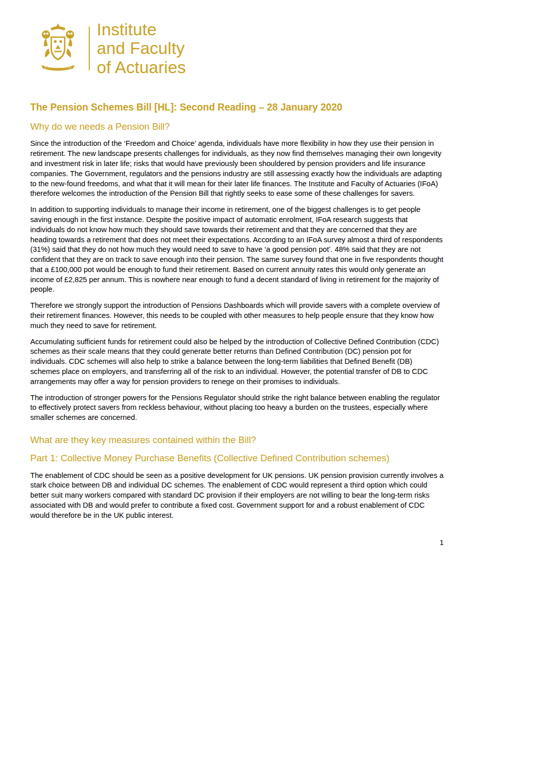E PERITIA RATIO
Institute
and Faculty
of Actuaries
The Pension Schemes Bill [HL]: Second Reading – 28 January 2020
Why do we needs a Pension Bill?
Since the introduction of the ‘Freedom and Choice’ agenda, individuals have more flexibility in how they use their pension in retirement. The new landscape presents challenges for individuals, as they now find themselves managing their own longevity and investment risk in later life; risks that would have previously been shouldered by pension providers and life insurance companies. The Government, regulators and the pensions industry are still assessing exactly how the individuals are adapting to the new-found freedoms, and what that it will mean for their later life finances. The Institute and Faculty of Actuaries (IFoA) therefore welcomes the introduction of the Pension Bill that rightly seeks to ease some of these challenges for savers.
In addition to supporting individuals to manage their income in retirement, one of the biggest challenges is to get people saving enough in the first instance. Despite the positive impact of automatic enrolment, IFoA research suggests that individuals do not know how much they should save towards their retirement and that they are concerned that they are heading towards a retirement that does not meet their expectations. According to an IFoA survey almost a third of respondents (31%) said that they do not how much they would need to save to have ‘a good pension pot’. 48% said that they are not confident that they are on track to save enough into their pension. The same survey found that one in five respondents thought that a £100,000 pot would be enough to fund their retirement. Based on current annuity rates this would only generate an income of £2,825 per annum. This is nowhere near enough to fund a decent standard of living in retirement for the majority of people.
Therefore we strongly support the introduction of Pensions Dashboards which will provide savers with a complete overview of their retirement finances. However, this needs to be coupled with other measures to help people ensure that they know how much they need to save for retirement.
Accumulating sufficient funds for retirement could also be helped by the introduction of Collective Defined Contribution (CDC) schemes as their scale means that they could generate better returns than Defined Contribution (DC) pension pot for individuals. CDC schemes will also help to strike a balance between the long-term liabilities that Defined Benefit (DB) schemes place on employers, and transferring all of the risk to an individual. However, the potential transfer of DB to CDC arrangements may offer a way for pension providers to renege on their promises to individuals.
The introduction of stronger powers for the Pensions Regulator should strike the right balance between enabling the regulator to effectively protect savers from reckless behaviour, without placing too heavy a burden on the trustees, especially where smaller schemes are concerned.
What are they key measures contained within the Bill?
Part 1: Collective Money Purchase Benefits (Collective Defined Contribution schemes)
The enablement of CDC should be seen as a positive development for UK pensions. UK pension provision currently involves a stark choice between DB and individual DC schemes. The enablement of CDC would represent a third option which could better suit many workers compared with standard DC provision if their employers are not willing to bear the long-term risks associated with DB and would prefer to contribute a fixed cost. Government support for and a robust enablement of CDC would therefore be in the UK public interest.
1